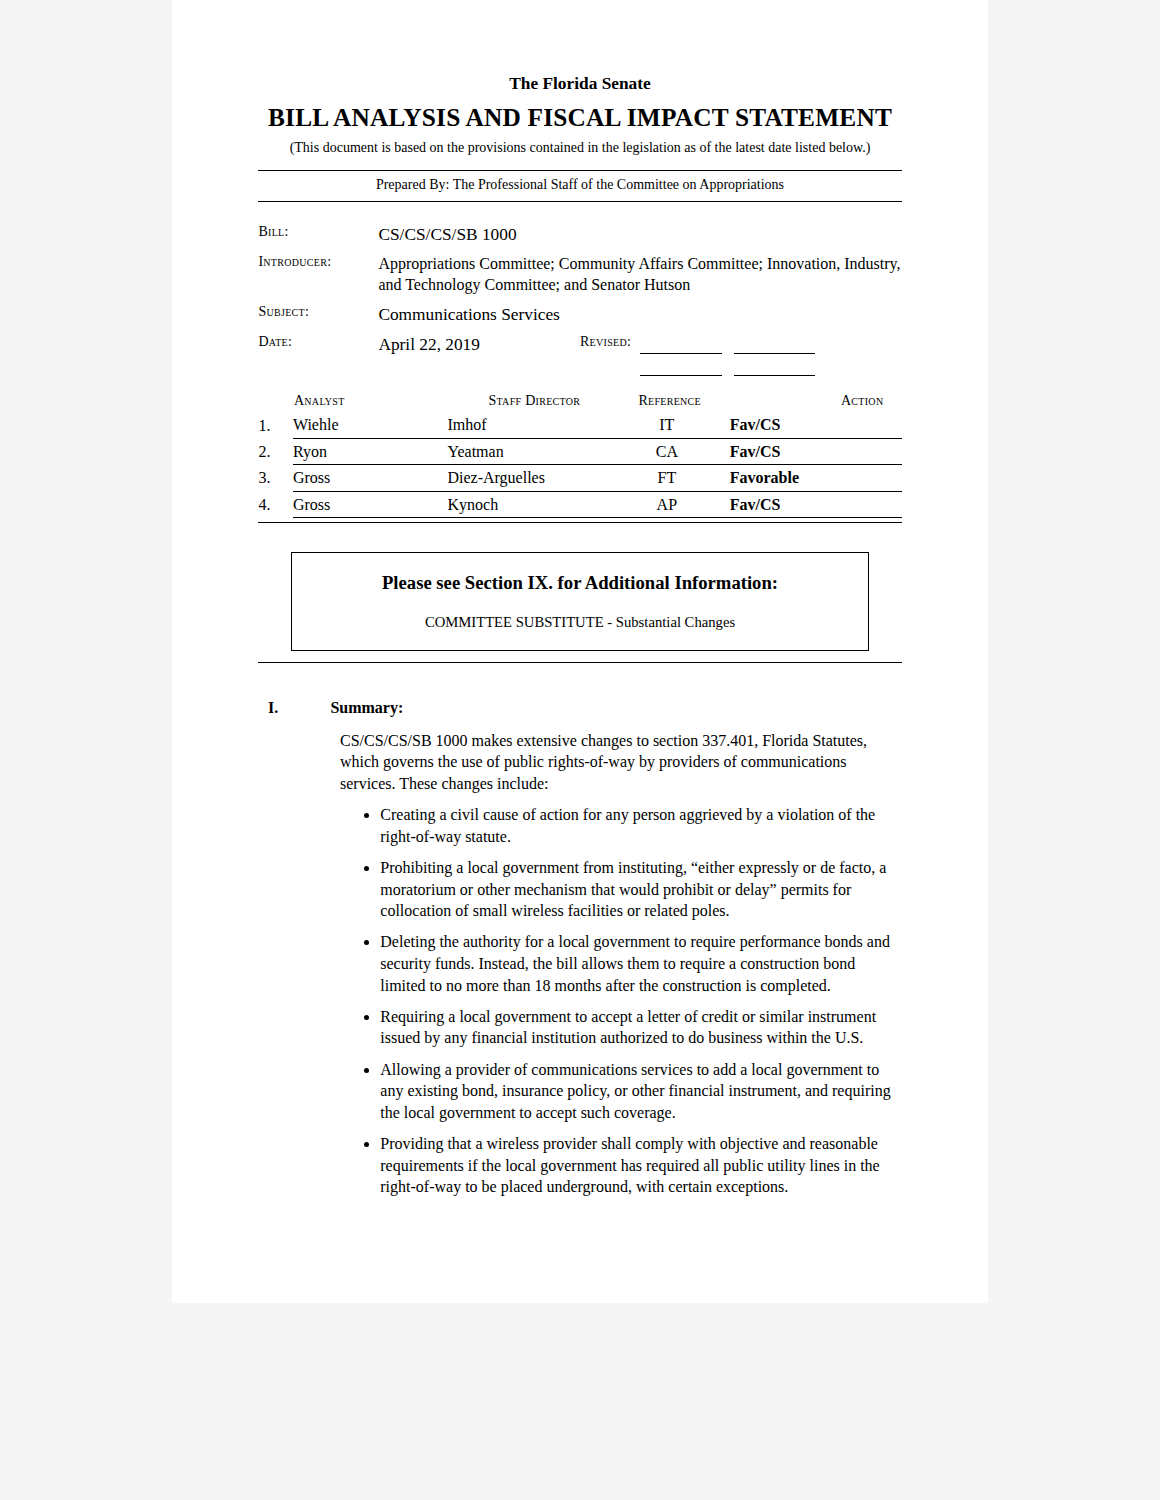The Florida Senate
BILL ANALYSIS AND FISCAL IMPACT STATEMENT
(This document is based on the provisions contained in the legislation as of the latest date listed below.)
Prepared By: The Professional Staff of the Committee on Appropriations
| Bill: | CS/CS/CS/SB 1000 |
| Introducer: | Appropriations Committee; Community Affairs Committee; Innovation, Industry, and Technology Committee; and Senator Hutson |
| Subject: | Communications Services |
| Date: | April 22, 2019 | Revised: | |
| | Analyst | Staff Director | Reference | Action |
| --- | --- | --- | --- | --- |
| 1. | Wiehle | Imhof | IT | Fav/CS |
| 2. | Ryon | Yeatman | CA | Fav/CS |
| 3. | Gross | Diez-Arguelles | FT | Favorable |
| 4. | Gross | Kynoch | AP | Fav/CS |
Please see Section IX. for Additional Information:
COMMITTEE SUBSTITUTE - Substantial Changes
I.
Summary:
CS/CS/CS/SB 1000 makes extensive changes to section 337.401, Florida Statutes, which governs the use of public rights-of-way by providers of communications services. These changes include:
Creating a civil cause of action for any person aggrieved by a violation of the right-of-way statute.
Prohibiting a local government from instituting, “either expressly or de facto, a moratorium or other mechanism that would prohibit or delay” permits for collocation of small wireless facilities or related poles.
Deleting the authority for a local government to require performance bonds and security funds. Instead, the bill allows them to require a construction bond limited to no more than 18 months after the construction is completed.
Requiring a local government to accept a letter of credit or similar instrument issued by any financial institution authorized to do business within the U.S.
Allowing a provider of communications services to add a local government to any existing bond, insurance policy, or other financial instrument, and requiring the local government to accept such coverage.
Providing that a wireless provider shall comply with objective and reasonable requirements if the local government has required all public utility lines in the right-of-way to be placed underground, with certain exceptions.